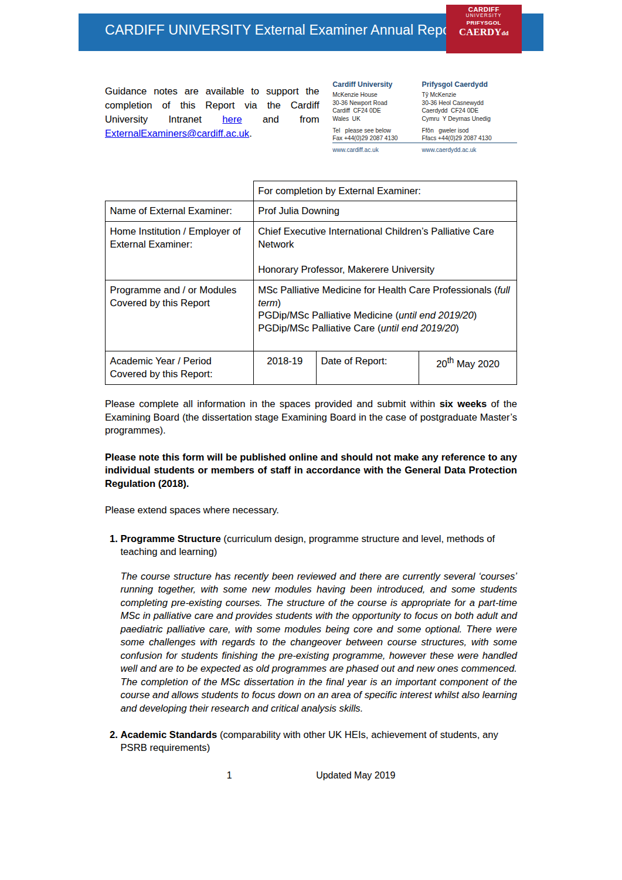CARDIFF UNIVERSITY External Examiner Annual Report Form
CARDIFF
UNIVERSITY
PRIFYSGOL
CAERDYdd
Guidance notes are available to support the completion of this Report via the Cardiff University Intranet here and from ExternalExaminers@cardiff.ac.uk.
| Cardiff University | Prifysgol Caerdydd |
| McKenzie House | Tŷ McKenzie |
| 30-36 Newport Road | 30-36 Heol Casnewydd |
| Cardiff CF24 0DE | Caerdydd CF24 0DE |
| Wales UK | Cymru Y Deyrnas Unedig |
| Tel please see below | Ffôn gweler isod |
| Fax +44(0)29 2087 4130 | Ffacs +44(0)29 2087 4130 |
| www.cardiff.ac.uk | www.caerdydd.ac.uk |
| | For completion by External Examiner: |
| Name of External Examiner: | Prof Julia Downing |
| Home Institution / Employer of External Examiner: | Chief Executive International Children’s Palliative Care Network Honorary Professor, Makerere University |
| Programme and / or Modules Covered by this Report | MSc Palliative Medicine for Health Care Professionals ( full term ) PGDip/MSc Palliative Medicine ( until end 2019/20 ) PGDip/MSc Palliative Care ( until end 2019/20 ) |
| Academic Year / Period Covered by this Report: | 2018-19 | Date of Report: | 20 th May 2020 |
Please complete all information in the spaces provided and submit within six weeks of the Examining Board (the dissertation stage Examining Board in the case of postgraduate Master’s programmes).
Please note this form will be published online and should not make any reference to any individual students or members of staff in accordance with the General Data Protection Regulation (2018).
Please extend spaces where necessary.
Programme Structure (curriculum design, programme structure and level, methods of teaching and learning)
The course structure has recently been reviewed and there are currently several ‘courses’ running together, with some new modules having been introduced, and some students completing pre-existing courses. The structure of the course is appropriate for a part-time MSc in palliative care and provides students with the opportunity to focus on both adult and paediatric palliative care, with some modules being core and some optional. There were some challenges with regards to the changeover between course structures, with some confusion for students finishing the pre-existing programme, however these were handled well and are to be expected as old programmes are phased out and new ones commenced. The completion of the MSc dissertation in the final year is an important component of the course and allows students to focus down on an area of specific interest whilst also learning and developing their research and critical analysis skills.
Academic Standards (comparability with other UK HEIs, achievement of students, any PSRB requirements)
1 Updated May 2019